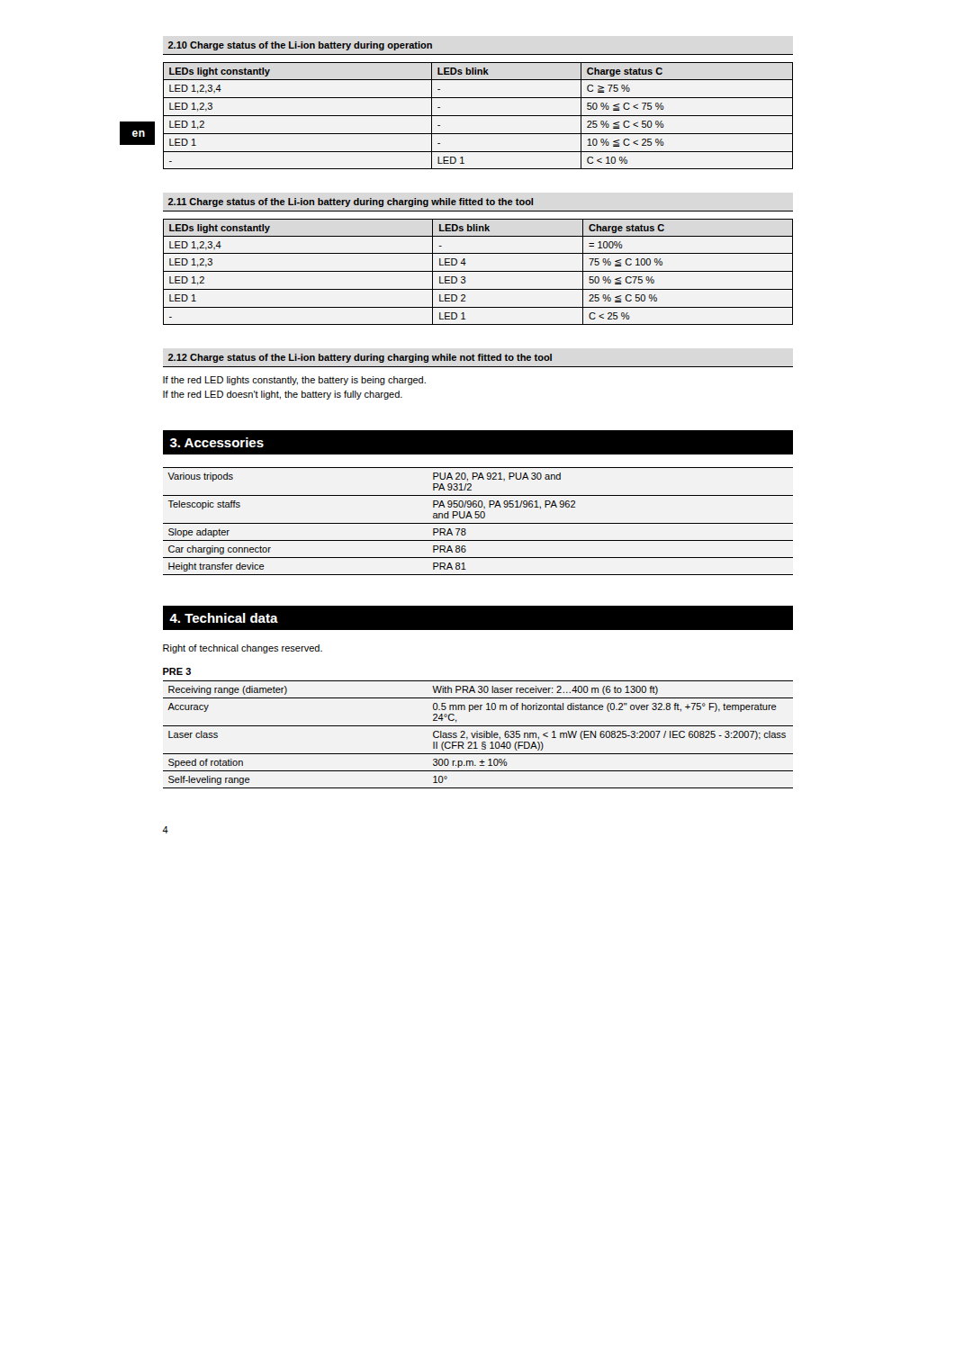en
2.10 Charge status of the Li-ion battery during operation
| LEDs light constantly | LEDs blink | Charge status C |
| --- | --- | --- |
| LED 1,2,3,4 | - | C ≧ 75 % |
| LED 1,2,3 | - | 50 % ≦ C < 75 % |
| LED 1,2 | - | 25 % ≦ C < 50 % |
| LED 1 | - | 10 % ≦ C < 25 % |
| - | LED 1 | C < 10 % |
2.11 Charge status of the Li-ion battery during charging while fitted to the tool
| LEDs light constantly | LEDs blink | Charge status C |
| --- | --- | --- |
| LED 1,2,3,4 | - | = 100% |
| LED 1,2,3 | LED 4 | 75 % ≦ C 100 % |
| LED 1,2 | LED 3 | 50 % ≦ C75 % |
| LED 1 | LED 2 | 25 % ≦ C 50 % |
| - | LED 1 | C < 25 % |
2.12 Charge status of the Li-ion battery during charging while not fitted to the tool
If the red LED lights constantly, the battery is being charged.
If the red LED doesn't light, the battery is fully charged.
3. Accessories
| Various tripods | PUA 20, PA 921, PUA 30 and PA 931/2 |
| Telescopic staffs | PA 950/960, PA 951/961, PA 962 and PUA 50 |
| Slope adapter | PRA 78 |
| Car charging connector | PRA 86 |
| Height transfer device | PRA 81 |
4. Technical data
Right of technical changes reserved.
PRE 3
| Receiving range (diameter) | With PRA 30 laser receiver: 2…400 m (6 to 1300 ft) |
| Accuracy | 0.5 mm per 10 m of horizontal distance (0.2" over 32.8 ft, +75° F), temperature 24°C, |
| Laser class | Class 2, visible, 635 nm, < 1 mW (EN 60825-3:2007 / IEC 60825 - 3:2007); class II (CFR 21 § 1040 (FDA)) |
| Speed of rotation | 300 r.p.m. ± 10% |
| Self-leveling range | 10° |
4